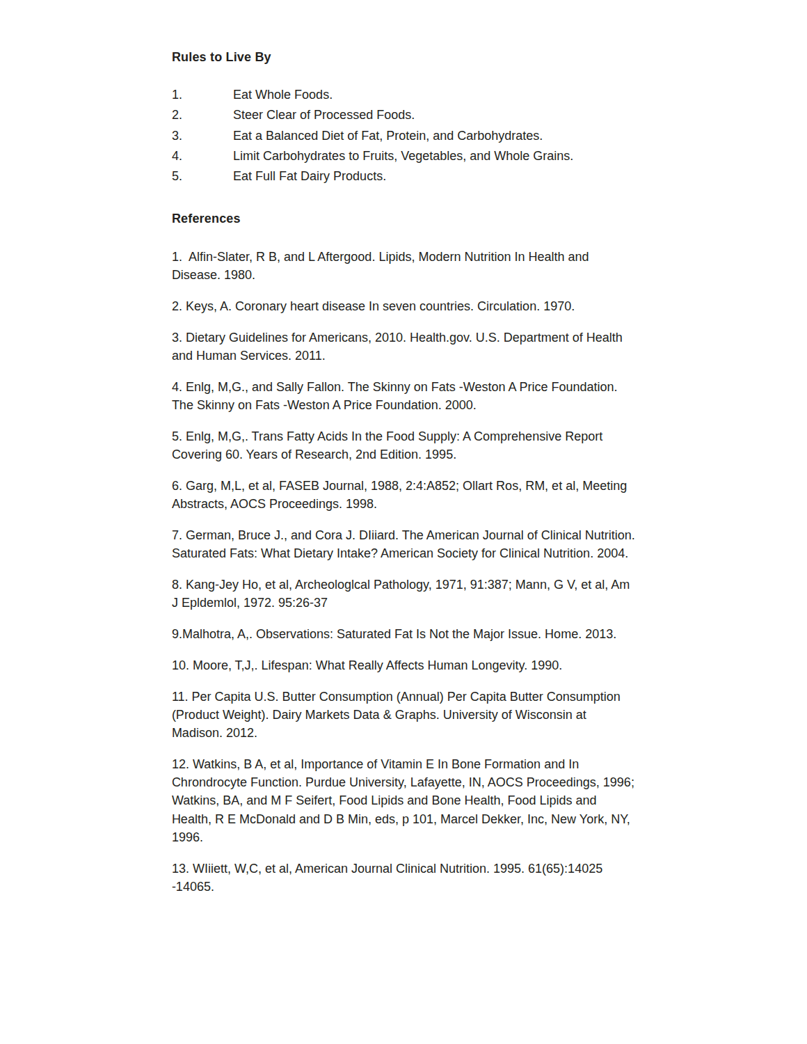Rules to Live By
1. Eat Whole Foods.
2. Steer Clear of Processed Foods.
3. Eat a Balanced Diet of Fat, Protein, and Carbohydrates.
4. Limit Carbohydrates to Fruits, Vegetables, and Whole Grains.
5. Eat Full Fat Dairy Products.
References
1. Alfin-Slater, R B, and L Aftergood. Lipids, Modern Nutrition In Health and Disease. 1980.
2. Keys, A. Coronary heart disease In seven countries. Circulation. 1970.
3. Dietary Guidelines for Americans, 2010. Health.gov. U.S. Department of Health and Human Services. 2011.
4. Enlg, M,G., and Sally Fallon. The Skinny on Fats -Weston A Price Foundation. The Skinny on Fats -Weston A Price Foundation. 2000.
5. Enlg, M,G,. Trans Fatty Acids In the Food Supply: A Comprehensive Report Covering 60. Years of Research, 2nd Edition. 1995.
6. Garg, M,L, et al, FASEB Journal, 1988, 2:4:A852; Ollart Ros, RM, et al, Meeting Abstracts, AOCS Proceedings. 1998.
7. German, Bruce J., and Cora J. DIiiard. The American Journal of Clinical Nutrition. Saturated Fats: What Dietary Intake? American Society for Clinical Nutrition. 2004.
8. Kang-Jey Ho, et al, Archeologlcal Pathology, 1971, 91:387; Mann, G V, et al, Am J Epldemlol, 1972. 95:26-37
9.Malhotra, A,. Observations: Saturated Fat Is Not the Major Issue. Home. 2013.
10. Moore, T,J,. Lifespan: What Really Affects Human Longevity. 1990.
11. Per Capita U.S. Butter Consumption (Annual) Per Capita Butter Consumption (Product Weight). Dairy Markets Data & Graphs. University of Wisconsin at Madison. 2012.
12. Watkins, B A, et al, Importance of Vitamin E In Bone Formation and In Chrondrocyte Function. Purdue University, Lafayette, IN, AOCS Proceedings, 1996; Watkins, BA, and M F Seifert, Food Lipids and Bone Health, Food Lipids and Health, R E McDonald and D B Min, eds, p 101, Marcel Dekker, Inc, New York, NY, 1996.
13. WIiiett, W,C, et al, American Journal Clinical Nutrition. 1995. 61(65):14025 -14065.